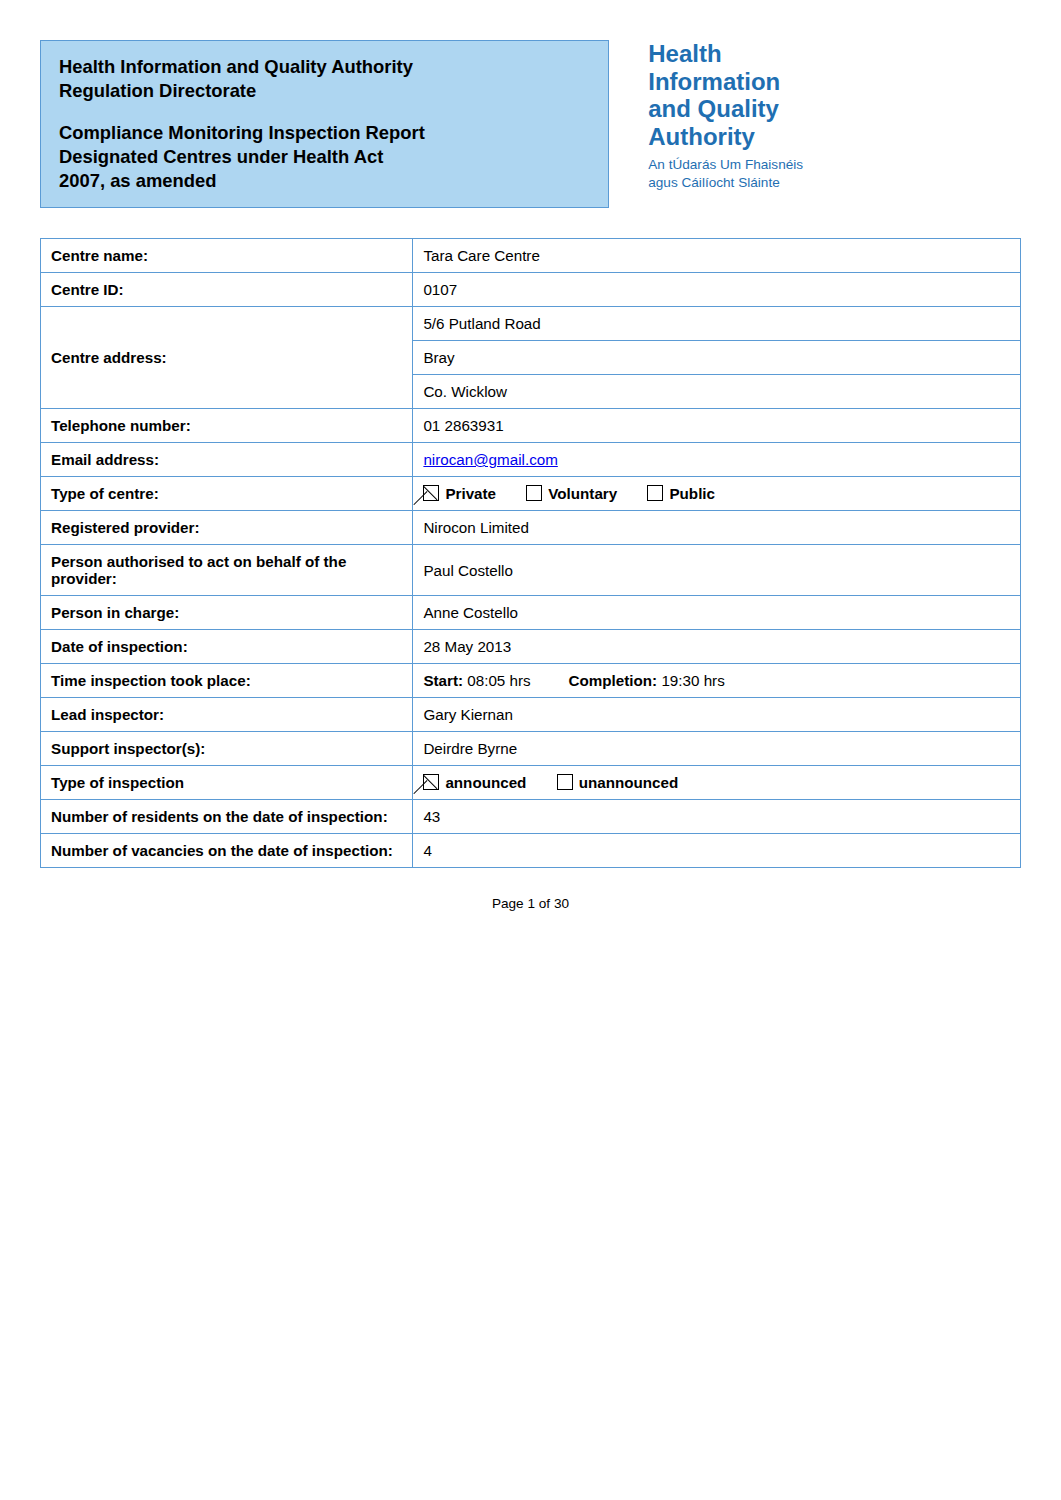Health Information and Quality Authority
Regulation Directorate
Compliance Monitoring Inspection Report
Designated Centres under Health Act
2007, as amended
Health
Information
and Quality
Authority
An tÚdarás Um Fhaisnéis
agus Cáilíocht Sláinte
| Centre name: | Tara Care Centre |
| Centre ID: | 0107 |
| Centre address: | 5/6 Putland Road |
| Bray |
| Co. Wicklow |
| Telephone number: | 01 2863931 |
| Email address: | nirocan@gmail.com |
| Type of centre: | Private Voluntary Public |
| Registered provider: | Nirocon Limited |
| Person authorised to act on behalf of the provider: | Paul Costello |
| Person in charge: | Anne Costello |
| Date of inspection: | 28 May 2013 |
| Time inspection took place: | Start: 08:05 hrs Completion: 19:30 hrs |
| Lead inspector: | Gary Kiernan |
| Support inspector(s): | Deirdre Byrne |
| Type of inspection | announced unannounced |
| Number of residents on the date of inspection: | 43 |
| Number of vacancies on the date of inspection: | 4 |
Page 1 of 30